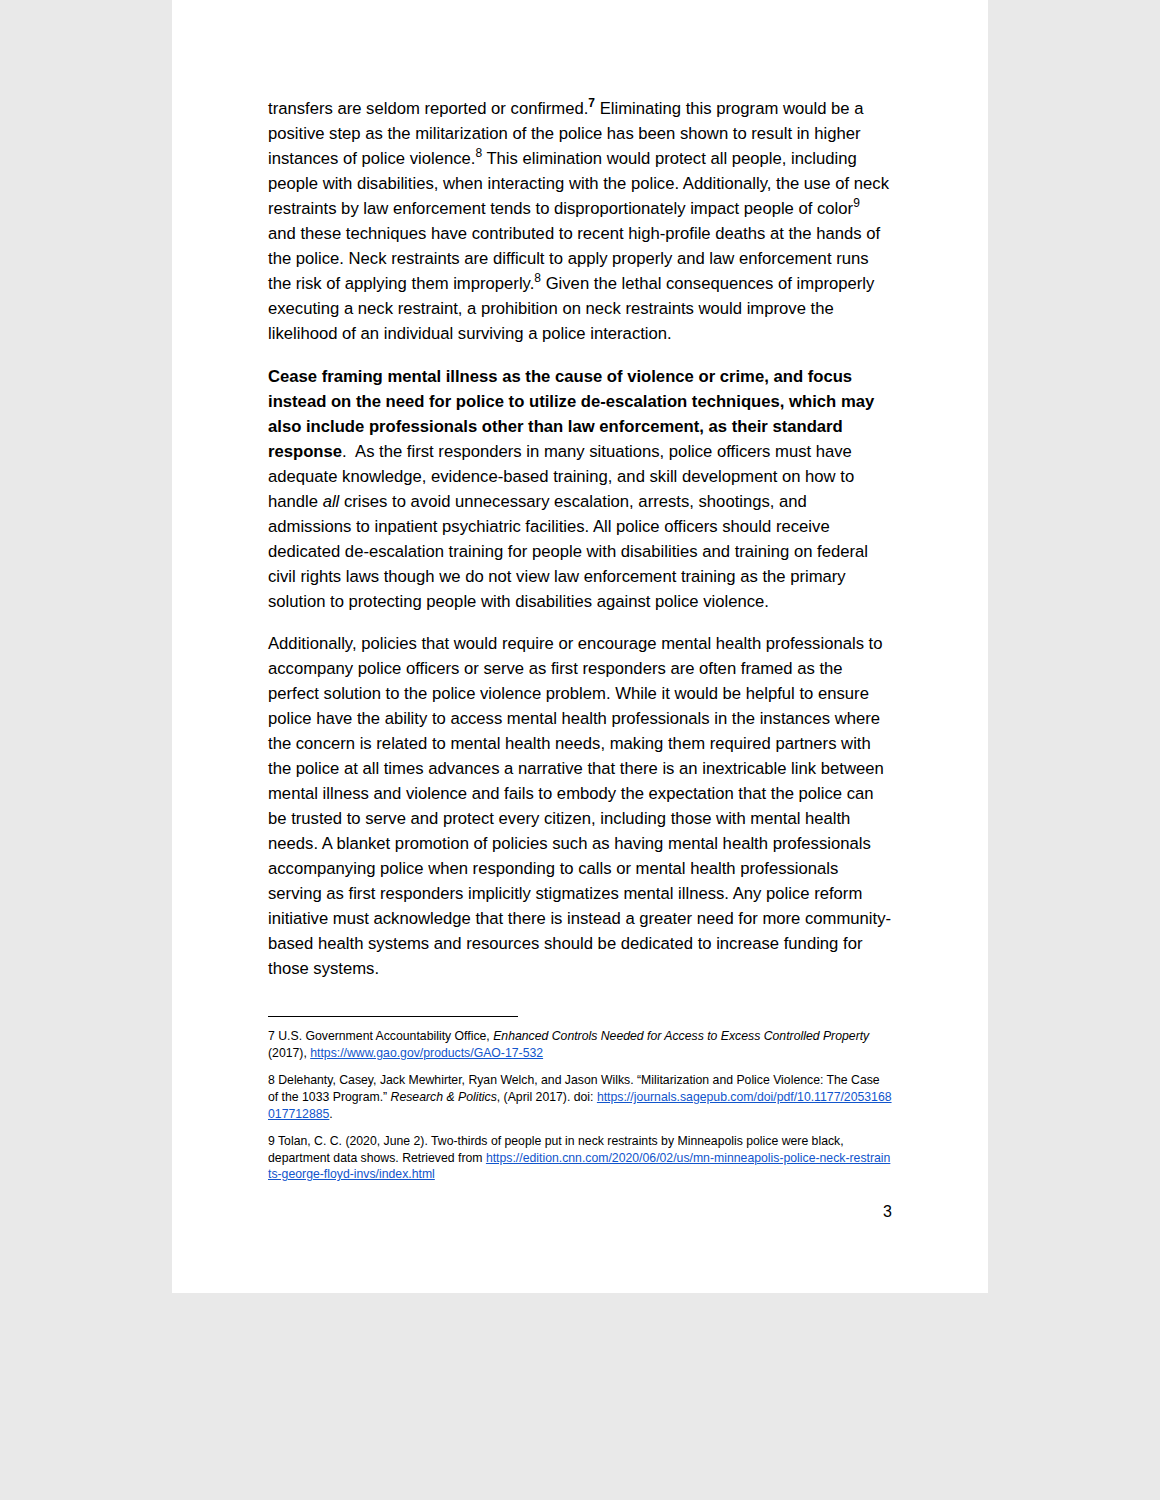transfers are seldom reported or confirmed.7 Eliminating this program would be a positive step as the militarization of the police has been shown to result in higher instances of police violence.8 This elimination would protect all people, including people with disabilities, when interacting with the police. Additionally, the use of neck restraints by law enforcement tends to disproportionately impact people of color9 and these techniques have contributed to recent high-profile deaths at the hands of the police. Neck restraints are difficult to apply properly and law enforcement runs the risk of applying them improperly.8 Given the lethal consequences of improperly executing a neck restraint, a prohibition on neck restraints would improve the likelihood of an individual surviving a police interaction.
Cease framing mental illness as the cause of violence or crime, and focus instead on the need for police to utilize de-escalation techniques, which may also include professionals other than law enforcement, as their standard response. As the first responders in many situations, police officers must have adequate knowledge, evidence-based training, and skill development on how to handle all crises to avoid unnecessary escalation, arrests, shootings, and admissions to inpatient psychiatric facilities. All police officers should receive dedicated de-escalation training for people with disabilities and training on federal civil rights laws though we do not view law enforcement training as the primary solution to protecting people with disabilities against police violence.
Additionally, policies that would require or encourage mental health professionals to accompany police officers or serve as first responders are often framed as the perfect solution to the police violence problem. While it would be helpful to ensure police have the ability to access mental health professionals in the instances where the concern is related to mental health needs, making them required partners with the police at all times advances a narrative that there is an inextricable link between mental illness and violence and fails to embody the expectation that the police can be trusted to serve and protect every citizen, including those with mental health needs. A blanket promotion of policies such as having mental health professionals accompanying police when responding to calls or mental health professionals serving as first responders implicitly stigmatizes mental illness. Any police reform initiative must acknowledge that there is instead a greater need for more community-based health systems and resources should be dedicated to increase funding for those systems.
7 U.S. Government Accountability Office, Enhanced Controls Needed for Access to Excess Controlled Property (2017), https://www.gao.gov/products/GAO-17-532
8 Delehanty, Casey, Jack Mewhirter, Ryan Welch, and Jason Wilks. “Militarization and Police Violence: The Case of the 1033 Program.” Research & Politics, (April 2017). doi: https://journals.sagepub.com/doi/pdf/10.1177/2053168017712885.
9 Tolan, C. C. (2020, June 2). Two-thirds of people put in neck restraints by Minneapolis police were black, department data shows. Retrieved from https://edition.cnn.com/2020/06/02/us/mn-minneapolis-police-neck-restraints-george-floyd-invs/index.html
3